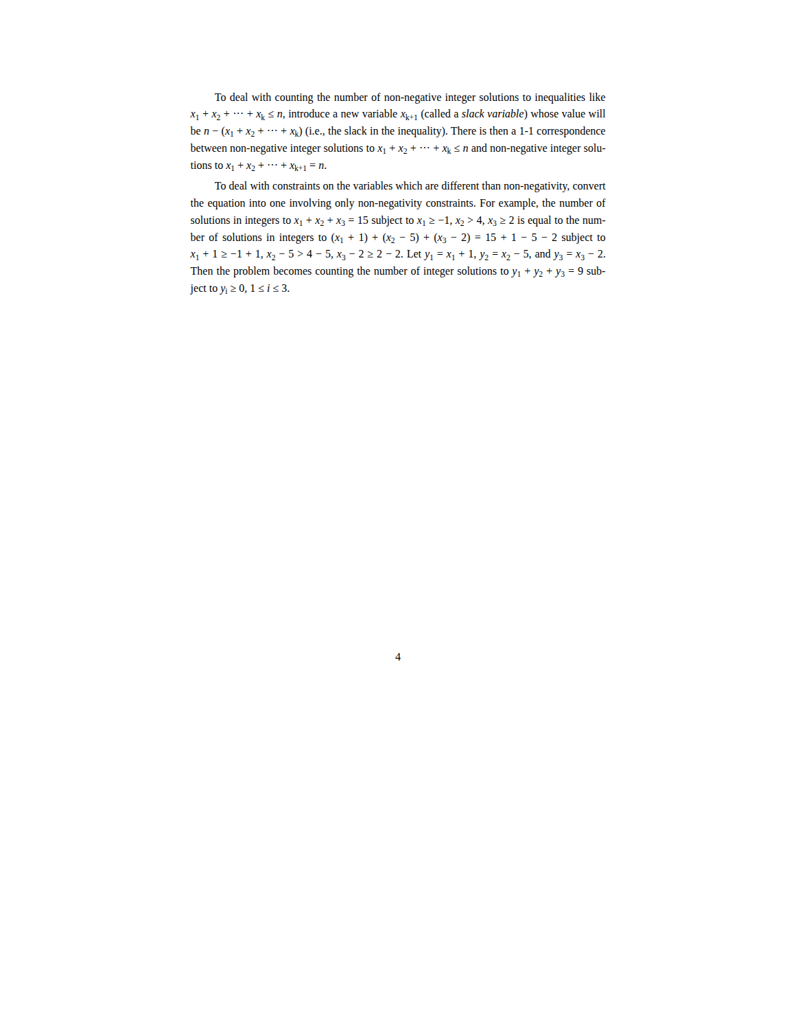To deal with counting the number of non-negative integer solutions to inequalities like x1 + x2 + ··· + xk ≤ n, introduce a new variable xk+1 (called a slack variable) whose value will be n − (x1 + x2 + ··· + xk) (i.e., the slack in the inequality). There is then a 1-1 correspondence between non-negative integer solutions to x1 + x2 + ··· + xk ≤ n and non-negative integer solutions to x1 + x2 + ··· + xk+1 = n.
To deal with constraints on the variables which are different than non-negativity, convert the equation into one involving only non-negativity constraints. For example, the number of solutions in integers to x1 + x2 + x3 = 15 subject to x1 ≥ −1, x2 > 4, x3 ≥ 2 is equal to the number of solutions in integers to (x1 + 1) + (x2 − 5) + (x3 − 2) = 15 + 1 − 5 − 2 subject to x1 + 1 ≥ −1 + 1, x2 − 5 > 4 − 5, x3 − 2 ≥ 2 − 2. Let y1 = x1 + 1, y2 = x2 − 5, and y3 = x3 − 2. Then the problem becomes counting the number of integer solutions to y1 + y2 + y3 = 9 subject to yi ≥ 0, 1 ≤ i ≤ 3.
4